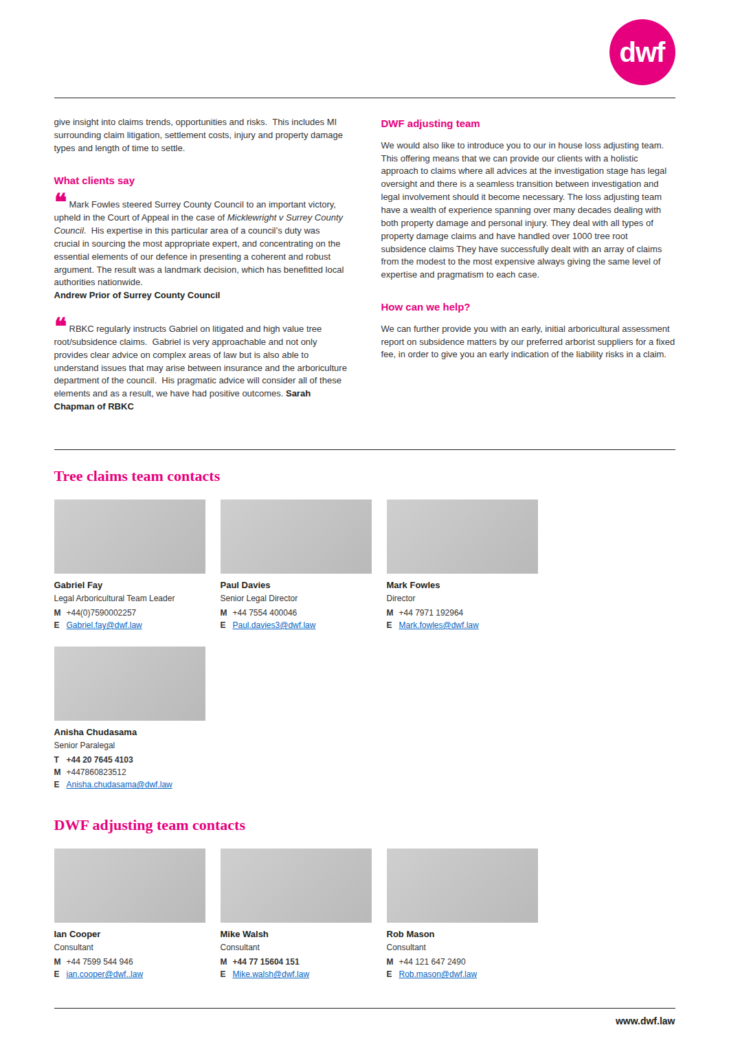dwf
give insight into claims trends, opportunities and risks. This includes MI surrounding claim litigation, settlement costs, injury and property damage types and length of time to settle.
What clients say
❝Mark Fowles steered Surrey County Council to an important victory, upheld in the Court of Appeal in the case of Micklewright v Surrey County Council. His expertise in this particular area of a council’s duty was crucial in sourcing the most appropriate expert, and concentrating on the essential elements of our defence in presenting a coherent and robust argument. The result was a landmark decision, which has benefitted local authorities nationwide.
Andrew Prior of Surrey County Council
❝RBKC regularly instructs Gabriel on litigated and high value tree root/subsidence claims. Gabriel is very approachable and not only provides clear advice on complex areas of law but is also able to understand issues that may arise between insurance and the arboriculture department of the council. His pragmatic advice will consider all of these elements and as a result, we have had positive outcomes. Sarah Chapman of RBKC
DWF adjusting team
We would also like to introduce you to our in house loss adjusting team. This offering means that we can provide our clients with a holistic approach to claims where all advices at the investigation stage has legal oversight and there is a seamless transition between investigation and legal involvement should it become necessary. The loss adjusting team have a wealth of experience spanning over many decades dealing with both property damage and personal injury. They deal with all types of property damage claims and have handled over 1000 tree root subsidence claims They have successfully dealt with an array of claims from the modest to the most expensive always giving the same level of expertise and pragmatism to each case.
How can we help?
We can further provide you with an early, initial arboricultural assessment report on subsidence matters by our preferred arborist suppliers for a fixed fee, in order to give you an early indication of the liability risks in a claim.
Tree claims team contacts
Gabriel Fay
Legal Arboricultural Team Leader
M+44(0)7590002257
EGabriel.fay@dwf.law
Paul Davies
Senior Legal Director
M+44 7554 400046
EPaul.davies3@dwf.law
Mark Fowles
Director
M+44 7971 192964
EMark.fowles@dwf.law
Anisha Chudasama
Senior Paralegal
T+44 20 7645 4103
M+447860823512
EAnisha.chudasama@dwf.law
DWF adjusting team contacts
Ian Cooper
Consultant
M+44 7599 544 946
Eian.cooper@dwf..law
Mike Walsh
Consultant
M+44 77 15604 151
EMike.walsh@dwf.law
Rob Mason
Consultant
M+44 121 647 2490
ERob.mason@dwf.law
www.dwf.law